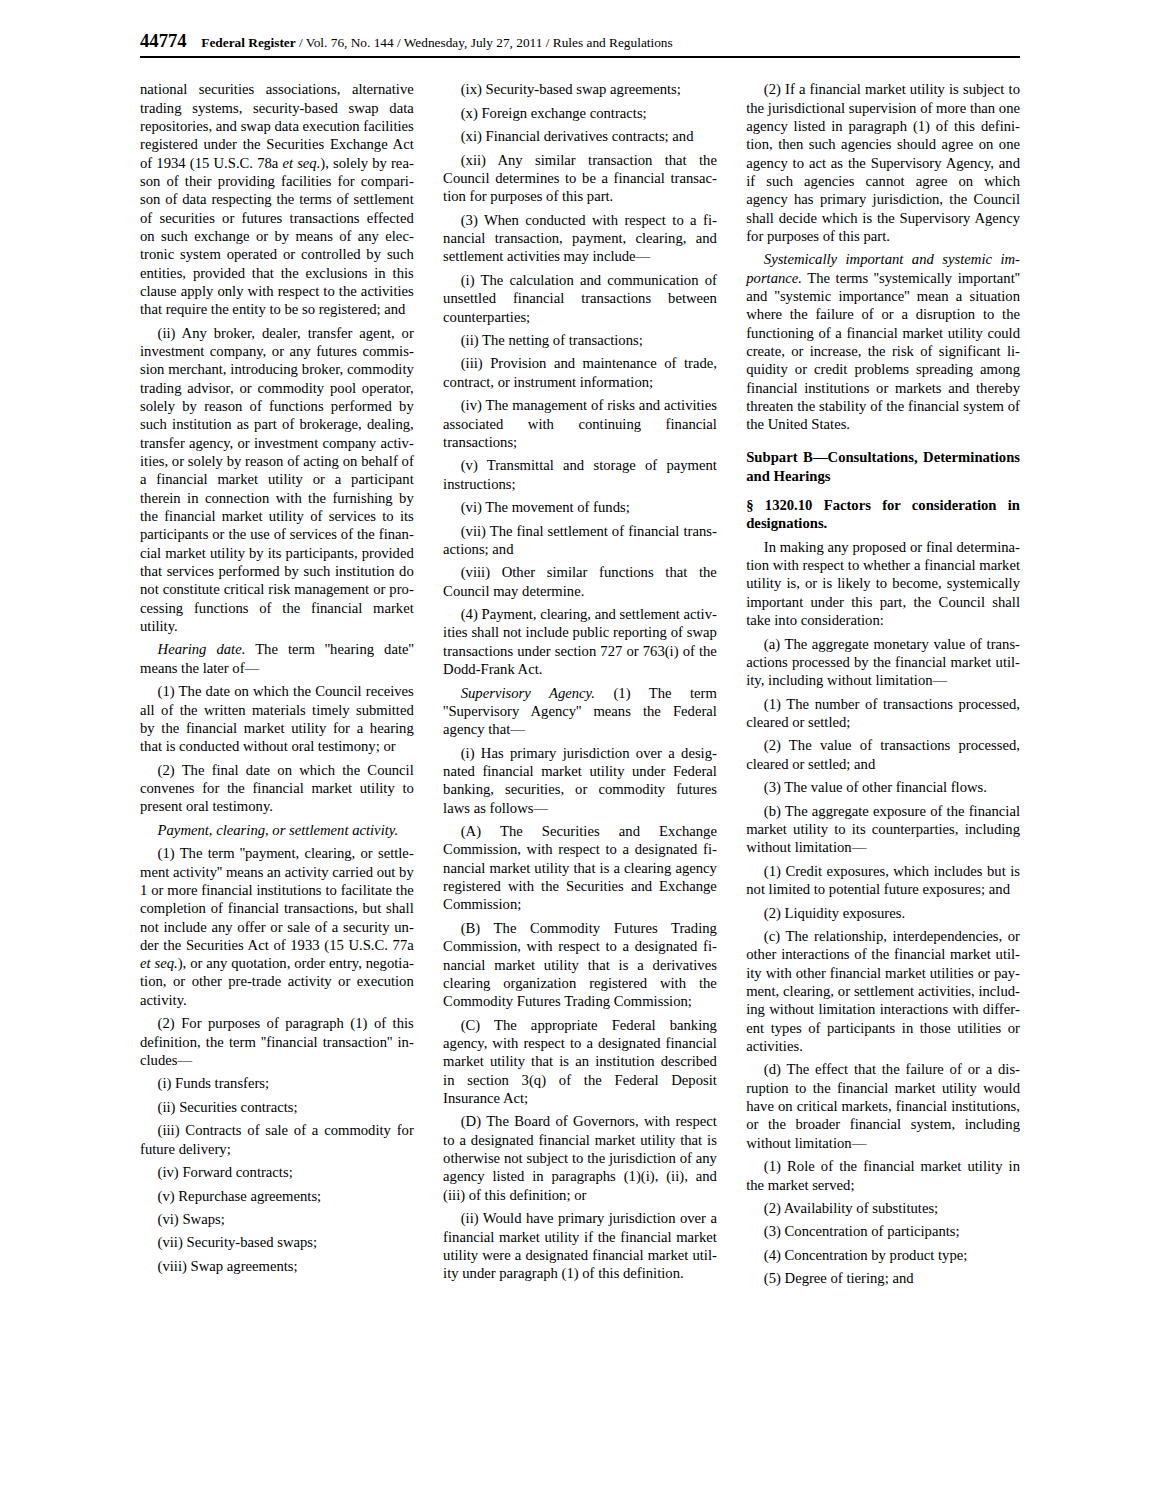44774 Federal Register / Vol. 76, No. 144 / Wednesday, July 27, 2011 / Rules and Regulations
national securities associations, alternative trading systems, security-based swap data repositories, and swap data execution facilities registered under the Securities Exchange Act of 1934 (15 U.S.C. 78a et seq.), solely by reason of their providing facilities for comparison of data respecting the terms of settlement of securities or futures transactions effected on such exchange or by means of any electronic system operated or controlled by such entities, provided that the exclusions in this clause apply only with respect to the activities that require the entity to be so registered; and
(ii) Any broker, dealer, transfer agent, or investment company, or any futures commission merchant, introducing broker, commodity trading advisor, or commodity pool operator, solely by reason of functions performed by such institution as part of brokerage, dealing, transfer agency, or investment company activities, or solely by reason of acting on behalf of a financial market utility or a participant therein in connection with the furnishing by the financial market utility of services to its participants or the use of services of the financial market utility by its participants, provided that services performed by such institution do not constitute critical risk management or processing functions of the financial market utility.
Hearing date. The term ''hearing date'' means the later of—
(1) The date on which the Council receives all of the written materials timely submitted by the financial market utility for a hearing that is conducted without oral testimony; or
(2) The final date on which the Council convenes for the financial market utility to present oral testimony.
Payment, clearing, or settlement activity.
(1) The term ''payment, clearing, or settlement activity'' means an activity carried out by 1 or more financial institutions to facilitate the completion of financial transactions, but shall not include any offer or sale of a security under the Securities Act of 1933 (15 U.S.C. 77a et seq.), or any quotation, order entry, negotiation, or other pre-trade activity or execution activity.
(2) For purposes of paragraph (1) of this definition, the term ''financial transaction'' includes—
(i) Funds transfers;
(ii) Securities contracts;
(iii) Contracts of sale of a commodity for future delivery;
(iv) Forward contracts;
(v) Repurchase agreements;
(vi) Swaps;
(vii) Security-based swaps;
(viii) Swap agreements;
(ix) Security-based swap agreements;
(x) Foreign exchange contracts;
(xi) Financial derivatives contracts; and
(xii) Any similar transaction that the Council determines to be a financial transaction for purposes of this part.
(3) When conducted with respect to a financial transaction, payment, clearing, and settlement activities may include—
(i) The calculation and communication of unsettled financial transactions between counterparties;
(ii) The netting of transactions;
(iii) Provision and maintenance of trade, contract, or instrument information;
(iv) The management of risks and activities associated with continuing financial transactions;
(v) Transmittal and storage of payment instructions;
(vi) The movement of funds;
(vii) The final settlement of financial transactions; and
(viii) Other similar functions that the Council may determine.
(4) Payment, clearing, and settlement activities shall not include public reporting of swap transactions under section 727 or 763(i) of the Dodd-Frank Act.
Supervisory Agency. (1) The term ''Supervisory Agency'' means the Federal agency that—
(i) Has primary jurisdiction over a designated financial market utility under Federal banking, securities, or commodity futures laws as follows—
(A) The Securities and Exchange Commission, with respect to a designated financial market utility that is a clearing agency registered with the Securities and Exchange Commission;
(B) The Commodity Futures Trading Commission, with respect to a designated financial market utility that is a derivatives clearing organization registered with the Commodity Futures Trading Commission;
(C) The appropriate Federal banking agency, with respect to a designated financial market utility that is an institution described in section 3(q) of the Federal Deposit Insurance Act;
(D) The Board of Governors, with respect to a designated financial market utility that is otherwise not subject to the jurisdiction of any agency listed in paragraphs (1)(i), (ii), and (iii) of this definition; or
(ii) Would have primary jurisdiction over a financial market utility if the financial market utility were a designated financial market utility under paragraph (1) of this definition.
(2) If a financial market utility is subject to the jurisdictional supervision of more than one agency listed in paragraph (1) of this definition, then such agencies should agree on one agency to act as the Supervisory Agency, and if such agencies cannot agree on which agency has primary jurisdiction, the Council shall decide which is the Supervisory Agency for purposes of this part.
Systemically important and systemic importance. The terms ''systemically important'' and ''systemic importance'' mean a situation where the failure of or a disruption to the functioning of a financial market utility could create, or increase, the risk of significant liquidity or credit problems spreading among financial institutions or markets and thereby threaten the stability of the financial system of the United States.
Subpart B—Consultations, Determinations and Hearings
§ 1320.10 Factors for consideration in designations.
In making any proposed or final determination with respect to whether a financial market utility is, or is likely to become, systemically important under this part, the Council shall take into consideration:
(a) The aggregate monetary value of transactions processed by the financial market utility, including without limitation—
(1) The number of transactions processed, cleared or settled;
(2) The value of transactions processed, cleared or settled; and
(3) The value of other financial flows.
(b) The aggregate exposure of the financial market utility to its counterparties, including without limitation—
(1) Credit exposures, which includes but is not limited to potential future exposures; and
(2) Liquidity exposures.
(c) The relationship, interdependencies, or other interactions of the financial market utility with other financial market utilities or payment, clearing, or settlement activities, including without limitation interactions with different types of participants in those utilities or activities.
(d) The effect that the failure of or a disruption to the financial market utility would have on critical markets, financial institutions, or the broader financial system, including without limitation—
(1) Role of the financial market utility in the market served;
(2) Availability of substitutes;
(3) Concentration of participants;
(4) Concentration by product type;
(5) Degree of tiering; and